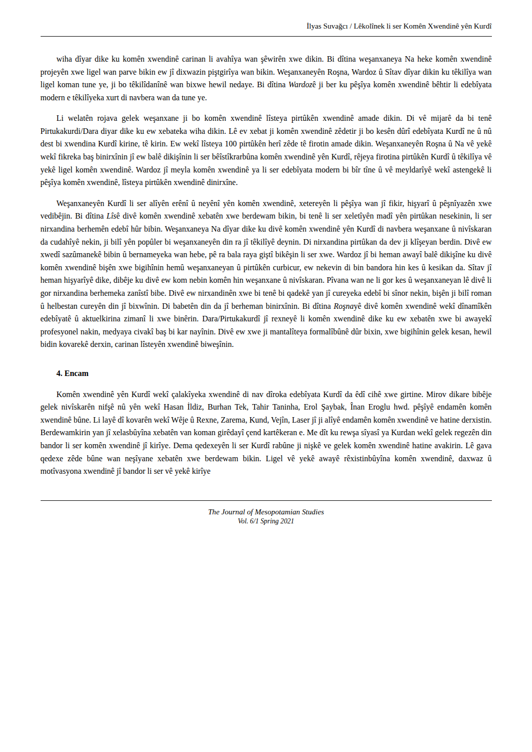İlyas Suvağcı / Lêkolînek li ser Komên Xwendinê yên Kurdî
wiha dîyar dike ku komên xwendinê carinan li avahîya wan şêwirên xwe dikin. Bi dîtina weşanxaneya Na heke komên xwendinê projeyên xwe ligel wan parve bikin ew jî dixwazin piştgirîya wan bikin. Weşanxaneyên Roşna, Wardoz û Sîtav dîyar dikin ku têkilîya wan ligel koman tune ye, ji bo têkilîdanînê wan bixwe hewil nedaye. Bi dîtina Wardozê ji ber ku pêşîya komên xwendinê bêhtir li edebîyata modern e têkilîyeka xurt di navbera wan da tune ye.
Li welatên rojava gelek weşanxane ji bo komên xwendinê lîsteya pirtûkên xwendinê amade dikin. Di vê mijarê da bi tenê Pirtukakurdi/Dara diyar dike ku ew xebateka wiha dikin. Lê ev xebat ji komên xwendinê zêdetir ji bo kesên dûrî edebîyata Kurdî ne û nû dest bi xwendina Kurdî kirine, tê kirin. Ew wekî lîsteya 100 pirtûkên herî zêde tê firotin amade dikin. Weşanxaneyên Roşna û Na vê yekê wekî fikreka baş binirxînin jî ew balê dikişînin li ser bêîstîkrarbûna komên xwendinê yên Kurdî, rêjeya firotina pirtûkên Kurdî û têkilîya vê yekê ligel komên xwendinê. Wardoz jî meyla komên xwendinê ya li ser edebîyata modern bi bîr tîne û vê meyldarîyê wekî astengekê li pêşîya komên xwendinê, lîsteya pirtûkên xwendinê dinirxîne.
Weşanxaneyên Kurdî li ser alîyên erênî û neyênî yên komên xwendinê, xetereyên li pêşîya wan jî fikir, hişyarî û pêşnîyazên xwe vedibêjin. Bi dîtina Lîsê divê komên xwendinê xebatên xwe berdewam bikin, bi tenê li ser xeletîyên madî yên pirtûkan nesekinin, li ser nirxandina berhemên edebî hûr bibin. Weşanxaneya Na dîyar dike ku divê komên xwendinê yên Kurdî di navbera weşanxane û nivîskaran da cudahîyê nekin, ji bilî yên popûler bi weşanxaneyên din ra jî têkilîyê deynin. Di nirxandina pirtûkan da dev ji klîşeyan berdin. Divê ew xwedî sazûmanekê bibin û bernameyeka wan hebe, pê ra bala raya giştî bikêşin li ser xwe. Wardoz jî bi heman awayî balê dikişîne ku divê komên xwendinê bişên xwe bigihînin hemû weşanxaneyan û pirtûkên curbicur, ew nekevin di bin bandora hin kes û kesikan da. Sîtav jî heman hişyarîyê dike, dibêje ku divê ew kom nebin komên hin weşanxane û nivîskaran. Pîvana wan ne li gor kes û weşanxaneyan lê divê li gor nirxandina berhemeka zanîstî bibe. Divê ew nirxandinên xwe bi tenê bi qadekê yan jî cureyeka edebî bi sînor nekin, bişên ji bilî roman û helbestan cureyên din jî bixwînin. Di babetên din da jî berheman binirxînin. Bi dîtina Roşnayê divê komên xwendinê wekî dînamîkên edebîyatê û aktuelkirina zimanî li xwe binêrin. Dara/Pirtukakurdî jî rexneyê li komên xwendinê dike ku ew xebatên xwe bi awayekî profesyonel nakin, medyaya civakî baş bi kar nayînin. Divê ew xwe ji mantalîteya formalîbûnê dûr bixin, xwe bigihînin gelek kesan, hewil bidin kovarekê derxin, carinan lîsteyên xwendinê biweşînin.
4. Encam
Komên xwendinê yên Kurdî wekî çalakîyeka xwendinê di nav dîroka edebîyata Kurdî da êdî cihê xwe girtine. Mirov dikare bibêje gelek nivîskarên nifşê nû yên wekî Hasan İldiz, Burhan Tek, Tahir Taninha, Erol Şaybak, Înan Eroglu hwd. pêşîyê endamên komên xwendinê bûne. Li layê dî kovarên wekî Wêje û Rexne, Zarema, Kund, Vejîn, Laser jî ji alîyê endamên komên xwendinê ve hatine derxistin. Berdewamkirin yan jî xelasbûyîna xebatên van koman girêdayî çend kartêkeran e. Me dît ku rewşa sîyasî ya Kurdan wekî gelek regezên din bandor li ser komên xwendinê jî kirîye. Dema qedexeyên li ser Kurdî rabûne ji nişkê ve gelek komên xwendinê hatine avakirin. Lê gava qedexe zêde bûne wan neşîyane xebatên xwe berdewam bikin. Ligel vê yekê awayê rêxistinbûyîna komên xwendinê, daxwaz û motîvasyona xwendinê jî bandor li ser vê yekê kirîye
The Journal of Mesopotamian Studies
Vol. 6/1 Spring 2021